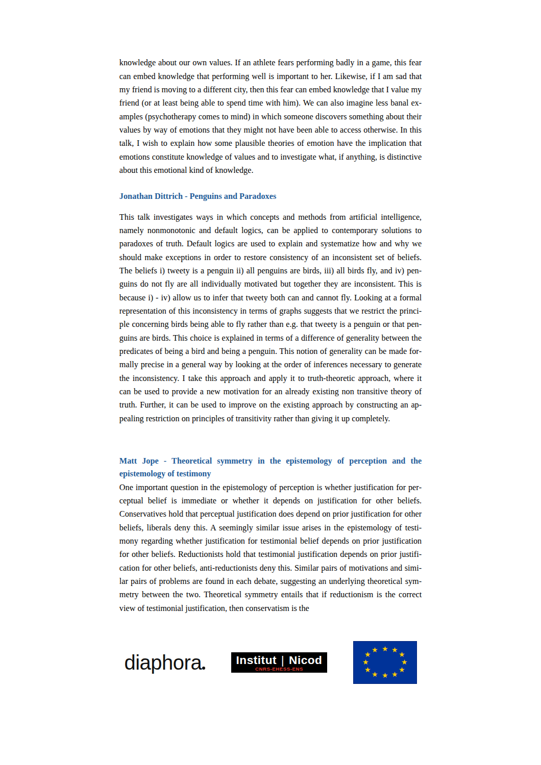knowledge about our own values. If an athlete fears performing badly in a game, this fear can embed knowledge that performing well is important to her. Likewise, if I am sad that my friend is moving to a different city, then this fear can embed knowledge that I value my friend (or at least being able to spend time with him). We can also imagine less banal examples (psychotherapy comes to mind) in which someone discovers something about their values by way of emotions that they might not have been able to access otherwise. In this talk, I wish to explain how some plausible theories of emotion have the implication that emotions constitute knowledge of values and to investigate what, if anything, is distinctive about this emotional kind of knowledge.
Jonathan Dittrich - Penguins and Paradoxes
This talk investigates ways in which concepts and methods from artificial intelligence, namely nonmonotonic and default logics, can be applied to contemporary solutions to paradoxes of truth. Default logics are used to explain and systematize how and why we should make exceptions in order to restore consistency of an inconsistent set of beliefs. The beliefs i) tweety is a penguin ii) all penguins are birds, iii) all birds fly, and iv) penguins do not fly are all individually motivated but together they are inconsistent. This is because i) - iv) allow us to infer that tweety both can and cannot fly. Looking at a formal representation of this inconsistency in terms of graphs suggests that we restrict the principle concerning birds being able to fly rather than e.g. that tweety is a penguin or that penguins are birds. This choice is explained in terms of a difference of generality between the predicates of being a bird and being a penguin. This notion of generality can be made formally precise in a general way by looking at the order of inferences necessary to generate the inconsistency. I take this approach and apply it to truth-theoretic approach, where it can be used to provide a new motivation for an already existing non transitive theory of truth. Further, it can be used to improve on the existing approach by constructing an appealing restriction on principles of transitivity rather than giving it up completely.
Matt Jope - Theoretical symmetry in the epistemology of perception and the epistemology of testimony
One important question in the epistemology of perception is whether justification for perceptual belief is immediate or whether it depends on justification for other beliefs. Conservatives hold that perceptual justification does depend on prior justification for other beliefs, liberals deny this. A seemingly similar issue arises in the epistemology of testimony regarding whether justification for testimonial belief depends on prior justification for other beliefs. Reductionists hold that testimonial justification depends on prior justification for other beliefs, anti-reductionists deny this. Similar pairs of motivations and similar pairs of problems are found in each debate, suggesting an underlying theoretical symmetry between the two. Theoretical symmetry entails that if reductionism is the correct view of testimonial justification, then conservatism is the
diaphora
Institut | Nicod
CNRS-EHESS-ENS
★ ★ ★ ★ ★ ★ ★ ★ ★ ★ ★ ★